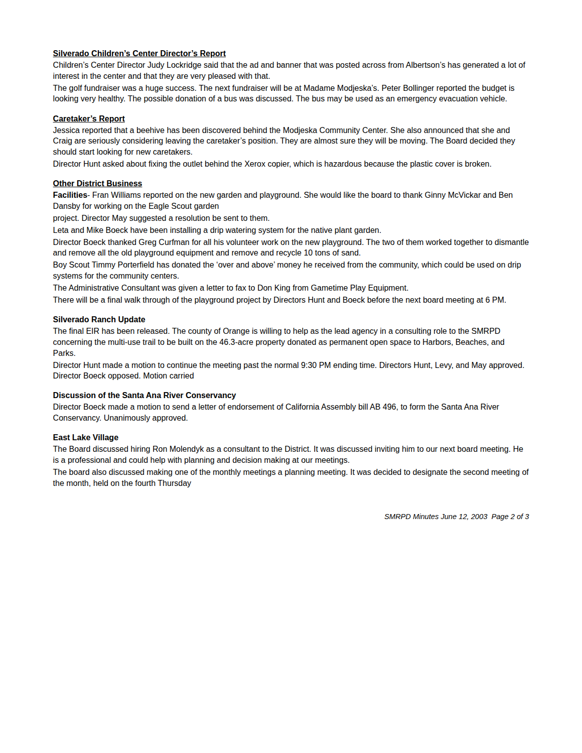Silverado Children’s Center Director’s Report
Children’s Center Director Judy Lockridge said that the ad and banner that was posted across from Albertson’s has generated a lot of interest in the center and that they are very pleased with that.
The golf fundraiser was a huge success. The next fundraiser will be at Madame Modjeska’s. Peter Bollinger reported the budget is looking very healthy. The possible donation of a bus was discussed. The bus may be used as an emergency evacuation vehicle.
Caretaker’s Report
Jessica reported that a beehive has been discovered behind the Modjeska Community Center. She also announced that she and Craig are seriously considering leaving the caretaker’s position. They are almost sure they will be moving. The Board decided they should start looking for new caretakers.
Director Hunt asked about fixing the outlet behind the Xerox copier, which is hazardous because the plastic cover is broken.
Other District Business
Facilities- Fran Williams reported on the new garden and playground. She would like the board to thank Ginny McVickar and Ben Dansby for working on the Eagle Scout garden
project. Director May suggested a resolution be sent to them.
Leta and Mike Boeck have been installing a drip watering system for the native plant garden.
Director Boeck thanked Greg Curfman for all his volunteer work on the new playground. The two of them worked together to dismantle and remove all the old playground equipment and remove and recycle 10 tons of sand.
Boy Scout Timmy Porterfield has donated the ‘over and above’ money he received from the community, which could be used on drip systems for the community centers.
The Administrative Consultant was given a letter to fax to Don King from Gametime Play Equipment.
There will be a final walk through of the playground project by Directors Hunt and Boeck before the next board meeting at 6 PM.
Silverado Ranch Update
The final EIR has been released. The county of Orange is willing to help as the lead agency in a consulting role to the SMRPD concerning the multi-use trail to be built on the 46.3-acre property donated as permanent open space to Harbors, Beaches, and Parks.
Director Hunt made a motion to continue the meeting past the normal 9:30 PM ending time. Directors Hunt, Levy, and May approved. Director Boeck opposed. Motion carried
Discussion of the Santa Ana River Conservancy
Director Boeck made a motion to send a letter of endorsement of California Assembly bill AB 496, to form the Santa Ana River Conservancy. Unanimously approved.
East Lake Village
The Board discussed hiring Ron Molendyk as a consultant to the District. It was discussed inviting him to our next board meeting. He is a professional and could help with planning and decision making at our meetings.
The board also discussed making one of the monthly meetings a planning meeting. It was decided to designate the second meeting of the month, held on the fourth Thursday
SMRPD Minutes June 12, 2003 Page 2 of 3